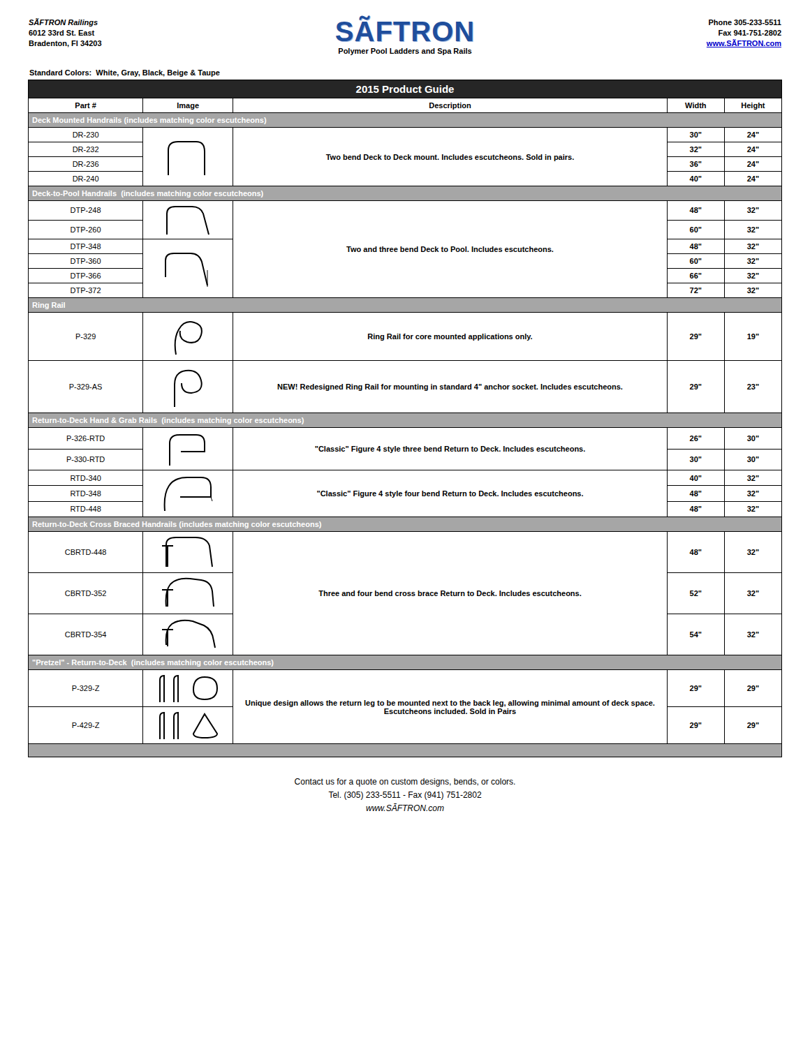| SÃFTRON Railings 6012 33rd St. East Bradenton, Fl 34203 | SÃFTRON Polymer Pool Ladders and Spa Rails | Phone 305-233-5511 Fax 941-751-2802 www.SÃFTRON.com |
Standard Colors: White, Gray, Black, Beige & Taupe
| 2015 Product Guide |
| Part # | Image | Description | Width | Height |
| Deck Mounted Handrails (includes matching color escutcheons) |
| DR-230 | | Two bend Deck to Deck mount. Includes escutcheons. Sold in pairs. | 30" | 24" |
| DR-232 | 32" | 24" |
| DR-236 | 36" | 24" |
| DR-240 | 40" | 24" |
| Deck-to-Pool Handrails (includes matching color escutcheons) |
| DTP-248 | | Two and three bend Deck to Pool. Includes escutcheons. | 48" | 32" |
| DTP-260 | 60" | 32" |
| DTP-348 | | 48" | 32" |
| DTP-360 | 60" | 32" |
| DTP-366 | 66" | 32" |
| DTP-372 | 72" | 32" |
| Ring Rail |
| P-329 | | Ring Rail for core mounted applications only. | 29" | 19" |
| P-329-AS | | NEW! Redesigned Ring Rail for mounting in standard 4" anchor socket. Includes escutcheons. | 29" | 23" |
| Return-to-Deck Hand & Grab Rails (includes matching color escutcheons) |
| P-326-RTD | | "Classic" Figure 4 style three bend Return to Deck. Includes escutcheons. | 26" | 30" |
| P-330-RTD | 30" | 30" |
| RTD-340 | | "Classic" Figure 4 style four bend Return to Deck. Includes escutcheons. | 40" | 32" |
| RTD-348 | 48" | 32" |
| RTD-448 | 48" | 32" |
| Return-to-Deck Cross Braced Handrails (includes matching color escutcheons) |
| CBRTD-448 | | Three and four bend cross brace Return to Deck. Includes escutcheons. | 48" | 32" |
| CBRTD-352 | | 52" | 32" |
| CBRTD-354 | | 54" | 32" |
| "Pretzel" - Return-to-Deck (includes matching color escutcheons) |
| P-329-Z | | Unique design allows the return leg to be mounted next to the back leg, allowing minimal amount of deck space. Escutcheons included. Sold in Pairs | 29" | 29" |
| P-429-Z | | 29" | 29" |
Contact us for a quote on custom designs, bends, or colors.
Tel. (305) 233-5511 - Fax (941) 751-2802
www.SÃFTRON.com